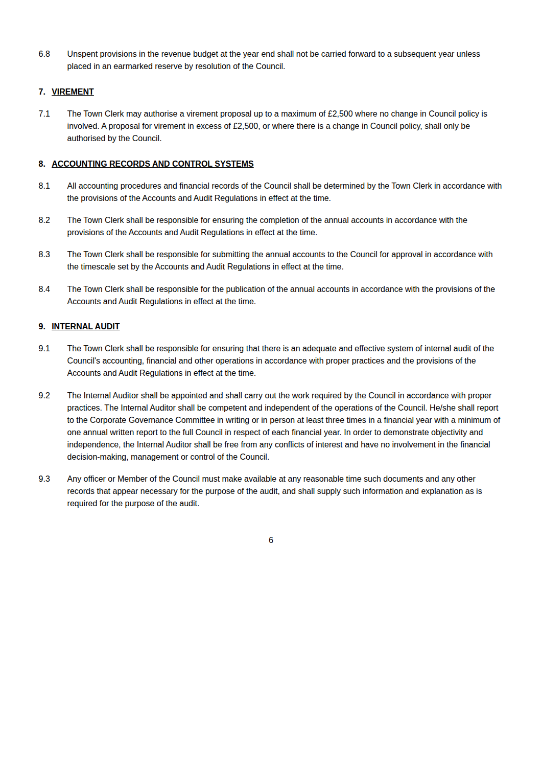6.8
Unspent provisions in the revenue budget at the year end shall not be carried forward to a subsequent year unless placed in an earmarked reserve by resolution of the Council.
7. VIREMENT
7.1
The Town Clerk may authorise a virement proposal up to a maximum of £2,500 where no change in Council policy is involved. A proposal for virement in excess of £2,500, or where there is a change in Council policy, shall only be authorised by the Council.
8. ACCOUNTING RECORDS AND CONTROL SYSTEMS
8.1
All accounting procedures and financial records of the Council shall be determined by the Town Clerk in accordance with the provisions of the Accounts and Audit Regulations in effect at the time.
8.2
The Town Clerk shall be responsible for ensuring the completion of the annual accounts in accordance with the provisions of the Accounts and Audit Regulations in effect at the time.
8.3
The Town Clerk shall be responsible for submitting the annual accounts to the Council for approval in accordance with the timescale set by the Accounts and Audit Regulations in effect at the time.
8.4
The Town Clerk shall be responsible for the publication of the annual accounts in accordance with the provisions of the Accounts and Audit Regulations in effect at the time.
9. INTERNAL AUDIT
9.1
The Town Clerk shall be responsible for ensuring that there is an adequate and effective system of internal audit of the Council's accounting, financial and other operations in accordance with proper practices and the provisions of the Accounts and Audit Regulations in effect at the time.
9.2
The Internal Auditor shall be appointed and shall carry out the work required by the Council in accordance with proper practices. The Internal Auditor shall be competent and independent of the operations of the Council. He/she shall report to the Corporate Governance Committee in writing or in person at least three times in a financial year with a minimum of one annual written report to the full Council in respect of each financial year. In order to demonstrate objectivity and independence, the Internal Auditor shall be free from any conflicts of interest and have no involvement in the financial decision-making, management or control of the Council.
9.3
Any officer or Member of the Council must make available at any reasonable time such documents and any other records that appear necessary for the purpose of the audit, and shall supply such information and explanation as is required for the purpose of the audit.
6